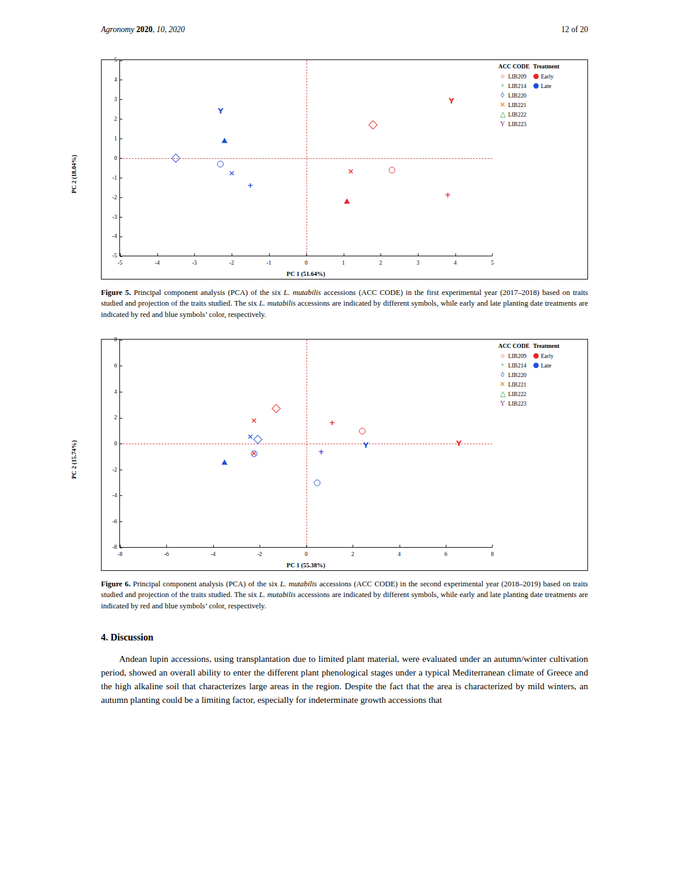Agronomy 2020, 10, 2020
12 of 20
PC 2 (18.04%)
5
4
3
2
1
0
-1
-2
-3
-4
-5
-5
-4
-3
-2
-1
0
1
2
3
4
5
Y
✕
+
Y
✕
+
PC 1 (51.64%)
| ACC CODE | Treatment |
| --- | --- |
| ○ LIB209 | Early |
| + LIB214 | Late |
| ◊ LIB220 | |
| ✕ LIB221 | |
| △ LIB222 | |
| Y LIB223 | |
Figure 5. Principal component analysis (PCA) of the six L. mutabilis accessions (ACC CODE) in the first experimental year (2017–2018) based on traits studied and projection of the traits studied. The six L. mutabilis accessions are indicated by different symbols, while early and late planting date treatments are indicated by red and blue symbols’ color, respectively.
PC 2 (15.74%)
8
6
4
2
0
-2
-4
-6
-8
-8
-6
-4
-2
0
2
4
6
8
✕
+
Y
✕
✕
+
Y
PC 1 (55.38%)
| ACC CODE | Treatment |
| --- | --- |
| ○ LIB209 | Early |
| + LIB214 | Late |
| ◊ LIB220 | |
| ✕ LIB221 | |
| △ LIB222 | |
| Y LIB223 | |
Figure 6. Principal component analysis (PCA) of the six L. mutabilis accessions (ACC CODE) in the second experimental year (2018–2019) based on traits studied and projection of the traits studied. The six L. mutabilis accessions are indicated by different symbols, while early and late planting date treatments are indicated by red and blue symbols’ color, respectively.
4. Discussion
Andean lupin accessions, using transplantation due to limited plant material, were evaluated under an autumn/winter cultivation period, showed an overall ability to enter the different plant phenological stages under a typical Mediterranean climate of Greece and the high alkaline soil that characterizes large areas in the region. Despite the fact that the area is characterized by mild winters, an autumn planting could be a limiting factor, especially for indeterminate growth accessions that